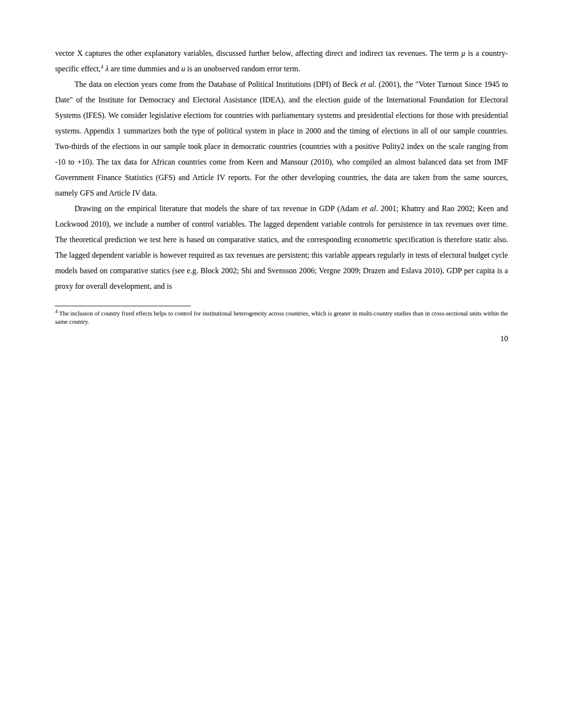vector X captures the other explanatory variables, discussed further below, affecting direct and indirect tax revenues. The term μ is a country-specific effect,4 λ are time dummies and u is an unobserved random error term.
The data on election years come from the Database of Political Institutions (DPI) of Beck et al. (2001), the "Voter Turnout Since 1945 to Date" of the Institute for Democracy and Electoral Assistance (IDEA), and the election guide of the International Foundation for Electoral Systems (IFES). We consider legislative elections for countries with parliamentary systems and presidential elections for those with presidential systems. Appendix 1 summarizes both the type of political system in place in 2000 and the timing of elections in all of our sample countries. Two-thirds of the elections in our sample took place in democratic countries (countries with a positive Polity2 index on the scale ranging from -10 to +10). The tax data for African countries come from Keen and Mansour (2010), who compiled an almost balanced data set from IMF Government Finance Statistics (GFS) and Article IV reports. For the other developing countries, the data are taken from the same sources, namely GFS and Article IV data.
Drawing on the empirical literature that models the share of tax revenue in GDP (Adam et al. 2001; Khattry and Rao 2002; Keen and Lockwood 2010), we include a number of control variables. The lagged dependent variable controls for persistence in tax revenues over time. The theoretical prediction we test here is based on comparative statics, and the corresponding econometric specification is therefore static also. The lagged dependent variable is however required as tax revenues are persistent; this variable appears regularly in tests of electoral budget cycle models based on comparative statics (see e.g. Block 2002; Shi and Svensson 2006; Vergne 2009; Drazen and Eslava 2010). GDP per capita is a proxy for overall development, and is
4 The inclusion of country fixed effects helps to control for institutional heterogeneity across countries, which is greater in multi-country studies than in cross-sectional units within the same country.
10